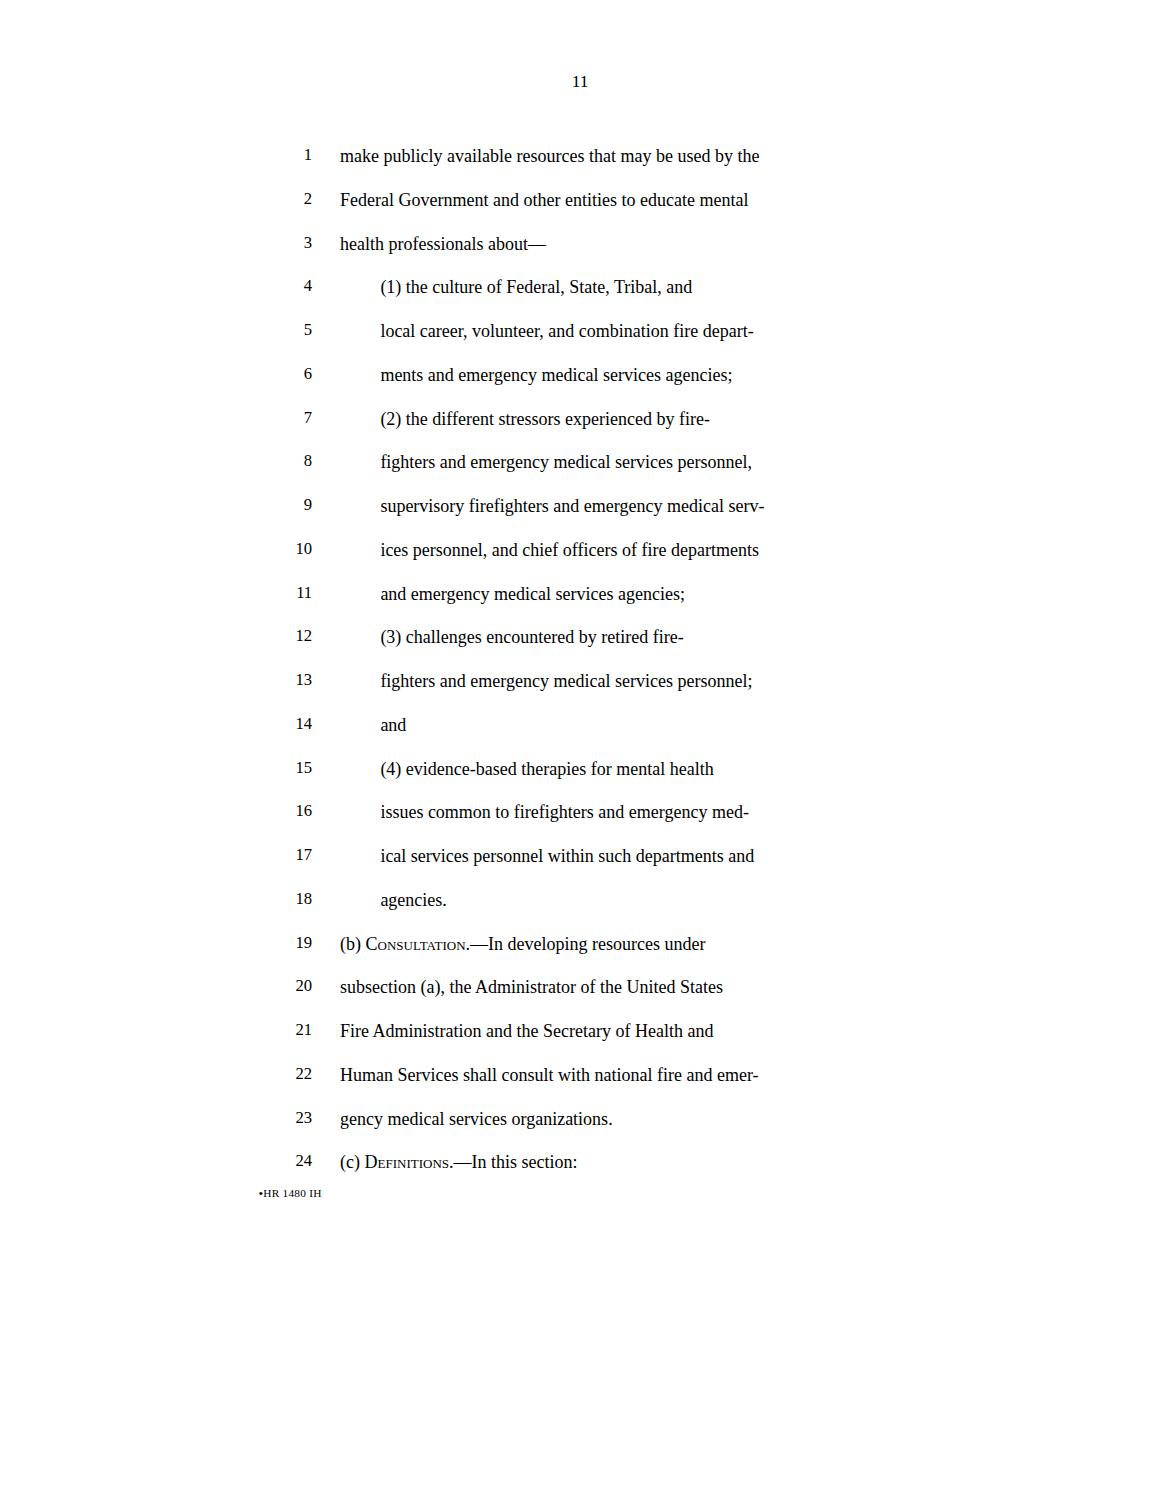11
| 1 | make publicly available resources that may be used by the |
| 2 | Federal Government and other entities to educate mental |
| 3 | health professionals about— |
| 4 | (1) the culture of Federal, State, Tribal, and |
| 5 | local career, volunteer, and combination fire depart- |
| 6 | ments and emergency medical services agencies; |
| 7 | (2) the different stressors experienced by fire- |
| 8 | fighters and emergency medical services personnel, |
| 9 | supervisory firefighters and emergency medical serv- |
| 10 | ices personnel, and chief officers of fire departments |
| 11 | and emergency medical services agencies; |
| 12 | (3) challenges encountered by retired fire- |
| 13 | fighters and emergency medical services personnel; |
| 14 | and |
| 15 | (4) evidence-based therapies for mental health |
| 16 | issues common to firefighters and emergency med- |
| 17 | ical services personnel within such departments and |
| 18 | agencies. |
| 19 | (b) Consultation. —In developing resources under |
| 20 | subsection (a), the Administrator of the United States |
| 21 | Fire Administration and the Secretary of Health and |
| 22 | Human Services shall consult with national fire and emer- |
| 23 | gency medical services organizations. |
| 24 | (c) Definitions. —In this section: |
•HR 1480 IH